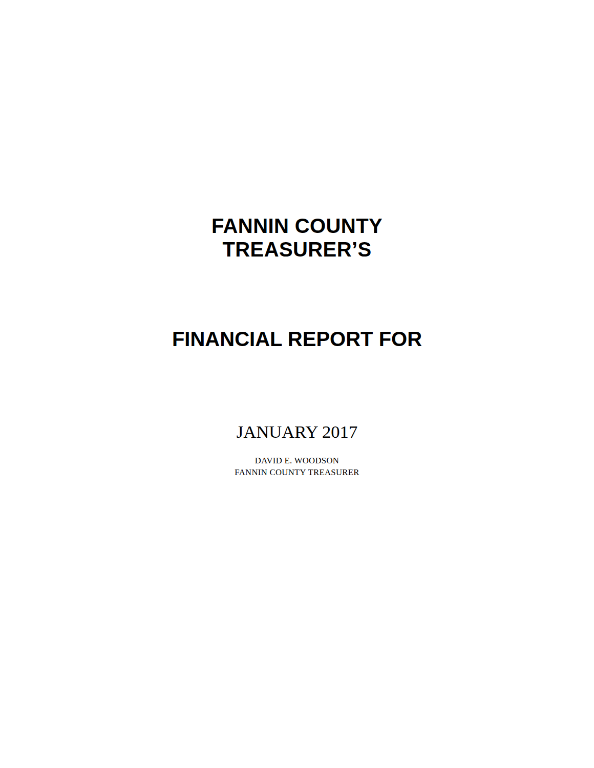FANNIN COUNTY TREASURER’S
FINANCIAL REPORT FOR
JANUARY 2017
DAVID E. WOODSON
FANNIN COUNTY TREASURER